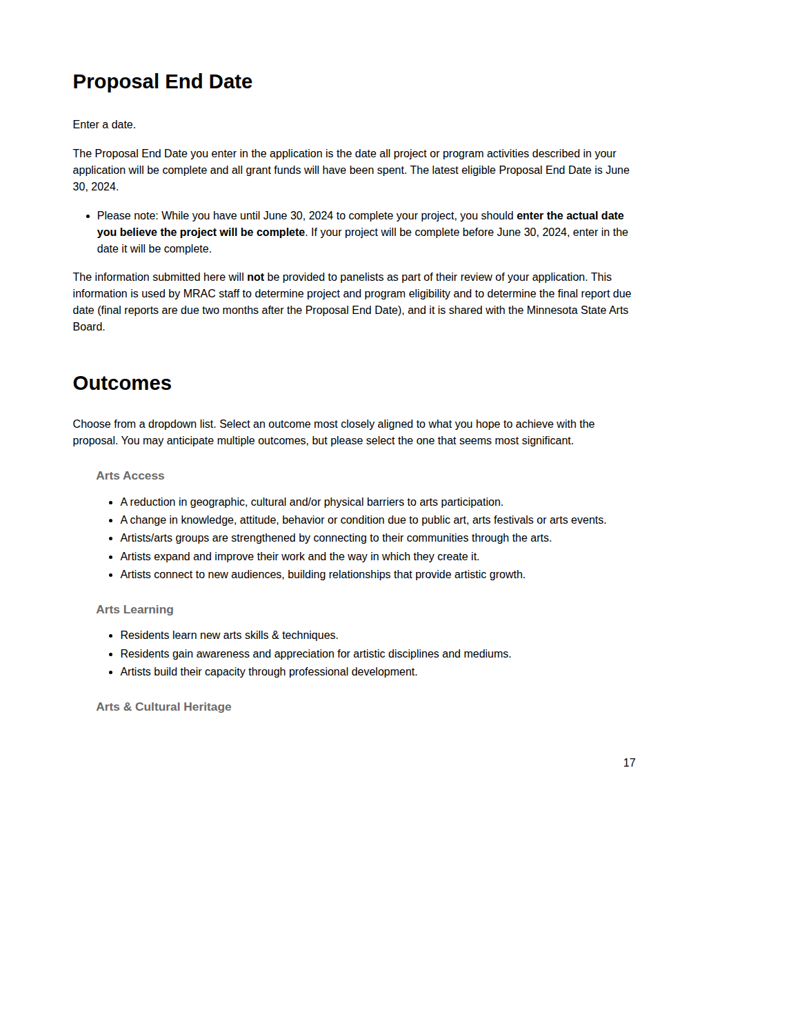Proposal End Date
Enter a date.
The Proposal End Date you enter in the application is the date all project or program activities described in your application will be complete and all grant funds will have been spent. The latest eligible Proposal End Date is June 30, 2024.
Please note: While you have until June 30, 2024 to complete your project, you should enter the actual date you believe the project will be complete. If your project will be complete before June 30, 2024, enter in the date it will be complete.
The information submitted here will not be provided to panelists as part of their review of your application. This information is used by MRAC staff to determine project and program eligibility and to determine the final report due date (final reports are due two months after the Proposal End Date), and it is shared with the Minnesota State Arts Board.
Outcomes
Choose from a dropdown list. Select an outcome most closely aligned to what you hope to achieve with the proposal. You may anticipate multiple outcomes, but please select the one that seems most significant.
Arts Access
A reduction in geographic, cultural and/or physical barriers to arts participation.
A change in knowledge, attitude, behavior or condition due to public art, arts festivals or arts events.
Artists/arts groups are strengthened by connecting to their communities through the arts.
Artists expand and improve their work and the way in which they create it.
Artists connect to new audiences, building relationships that provide artistic growth.
Arts Learning
Residents learn new arts skills & techniques.
Residents gain awareness and appreciation for artistic disciplines and mediums.
Artists build their capacity through professional development.
Arts & Cultural Heritage
17